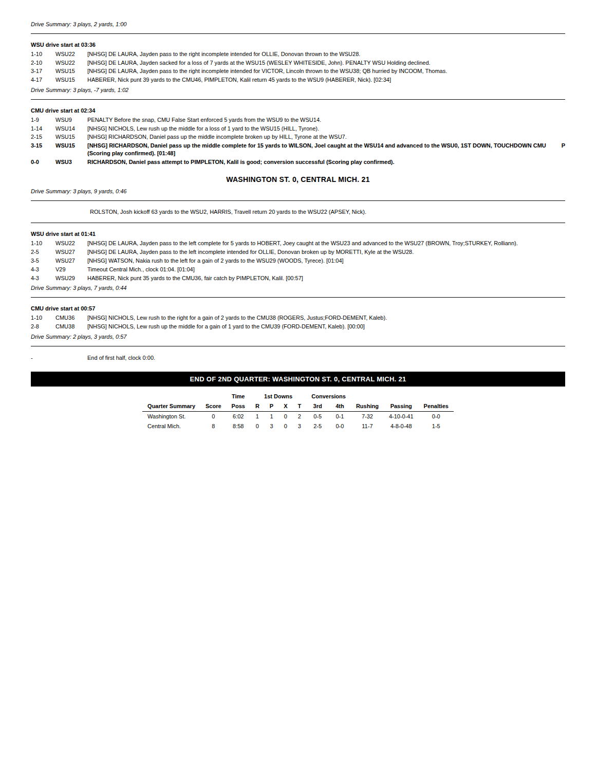Drive Summary: 3 plays, 2 yards, 1:00
WSU drive start at 03:36
| 1-10 | WSU22 | [NHSG] DE LAURA, Jayden pass to the right incomplete intended for OLLIE, Donovan thrown to the WSU28. | |
| 2-10 | WSU22 | [NHSG] DE LAURA, Jayden sacked for a loss of 7 yards at the WSU15 (WESLEY WHITESIDE, John). PENALTY WSU Holding declined. | |
| 3-17 | WSU15 | [NHSG] DE LAURA, Jayden pass to the right incomplete intended for VICTOR, Lincoln thrown to the WSU38; QB hurried by INCOOM, Thomas. | |
| 4-17 | WSU15 | HABERER, Nick punt 39 yards to the CMU46, PIMPLETON, Kalil return 45 yards to the WSU9 (HABERER, Nick). [02:34] | |
Drive Summary: 3 plays, -7 yards, 1:02
CMU drive start at 02:34
| 1-9 | WSU9 | PENALTY Before the snap, CMU False Start enforced 5 yards from the WSU9 to the WSU14. | |
| 1-14 | WSU14 | [NHSG] NICHOLS, Lew rush up the middle for a loss of 1 yard to the WSU15 (HILL, Tyrone). | |
| 2-15 | WSU15 | [NHSG] RICHARDSON, Daniel pass up the middle incomplete broken up by HILL, Tyrone at the WSU7. | |
| 3-15 | WSU15 | [NHSG] RICHARDSON, Daniel pass up the middle complete for 15 yards to WILSON, Joel caught at the WSU14 and advanced to the WSU0, 1ST DOWN, TOUCHDOWN CMU (Scoring play confirmed). [01:48] | P |
| 0-0 | WSU3 | RICHARDSON, Daniel pass attempt to PIMPLETON, Kalil is good; conversion successful (Scoring play confirmed). | |
WASHINGTON ST. 0, CENTRAL MICH. 21
Drive Summary: 3 plays, 9 yards, 0:46
ROLSTON, Josh kickoff 63 yards to the WSU2, HARRIS, Travell return 20 yards to the WSU22 (APSEY, Nick).
WSU drive start at 01:41
| 1-10 | WSU22 | [NHSG] DE LAURA, Jayden pass to the left complete for 5 yards to HOBERT, Joey caught at the WSU23 and advanced to the WSU27 (BROWN, Troy;STURKEY, Rolliann). | |
| 2-5 | WSU27 | [NHSG] DE LAURA, Jayden pass to the left incomplete intended for OLLIE, Donovan broken up by MORETTI, Kyle at the WSU28. | |
| 3-5 | WSU27 | [NHSG] WATSON, Nakia rush to the left for a gain of 2 yards to the WSU29 (WOODS, Tyrece). [01:04] | |
| 4-3 | V29 | Timeout Central Mich., clock 01:04. [01:04] | |
| 4-3 | WSU29 | HABERER, Nick punt 35 yards to the CMU36, fair catch by PIMPLETON, Kalil. [00:57] | |
Drive Summary: 3 plays, 7 yards, 0:44
CMU drive start at 00:57
| 1-10 | CMU36 | [NHSG] NICHOLS, Lew rush to the right for a gain of 2 yards to the CMU38 (ROGERS, Justus;FORD-DEMENT, Kaleb). | |
| 2-8 | CMU38 | [NHSG] NICHOLS, Lew rush up the middle for a gain of 1 yard to the CMU39 (FORD-DEMENT, Kaleb). [00:00] | |
Drive Summary: 2 plays, 3 yards, 0:57
| - | | End of first half, clock 0:00. | |
END OF 2ND QUARTER: WASHINGTON ST. 0, CENTRAL MICH. 21
| | | Time | 1st Downs | Conversions | | | |
| --- | --- | --- | --- | --- | --- | --- | --- |
| Quarter Summary | Score | Poss | R | P | X | T | 3rd | 4th | Rushing | Passing | Penalties |
| Washington St. | 0 | 6:02 | 1 | 1 | 0 | 2 | 0-5 | 0-1 | 7-32 | 4-10-0-41 | 0-0 |
| Central Mich. | 8 | 8:58 | 0 | 3 | 0 | 3 | 2-5 | 0-0 | 11-7 | 4-8-0-48 | 1-5 |